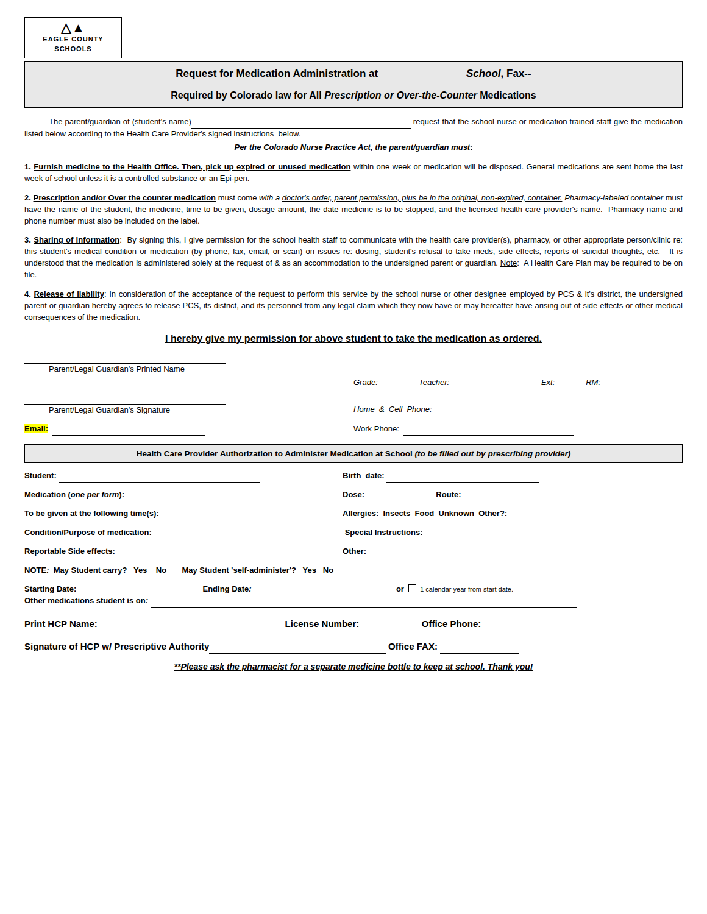△▲
EAGLE COUNTY SCHOOLS
Request for Medication Administration at School, Fax--
Required by Colorado law for All Prescription or Over-the-Counter Medications
The parent/guardian of (student's name) request that the school nurse or medication trained staff give the medication listed below according to the Health Care Provider's signed instructions below.
Per the Colorado Nurse Practice Act, the parent/guardian must:
1. Furnish medicine to the Health Office. Then, pick up expired or unused medication within one week or medication will be disposed. General medications are sent home the last week of school unless it is a controlled substance or an Epi-pen.
2. Prescription and/or Over the counter medication must come with a doctor's order, parent permission, plus be in the original, non-expired, container. Pharmacy-labeled container must have the name of the student, the medicine, time to be given, dosage amount, the date medicine is to be stopped, and the licensed health care provider's name. Pharmacy name and phone number must also be included on the label.
3. Sharing of information: By signing this, I give permission for the school health staff to communicate with the health care provider(s), pharmacy, or other appropriate person/clinic re: this student's medical condition or medication (by phone, fax, email, or scan) on issues re: dosing, student's refusal to take meds, side effects, reports of suicidal thoughts, etc. It is understood that the medication is administered solely at the request of & as an accommodation to the undersigned parent or guardian. Note: A Health Care Plan may be required to be on file.
4. Release of liability: In consideration of the acceptance of the request to perform this service by the school nurse or other designee employed by PCS & it's district, the undersigned parent or guardian hereby agrees to release PCS, its district, and its personnel from any legal claim which they now have or may hereafter have arising out of side effects or other medical consequences of the medication.
I hereby give my permission for above student to take the medication as ordered.
| Parent/Legal Guardian's Printed Name | |
| | Grade: Teacher: Ext: RM: |
| Parent/Legal Guardian's Signature | Home & Cell Phone: |
| Email: | Work Phone: |
Health Care Provider Authorization to Administer Medication at School (to be filled out by prescribing provider)
Student: Birth date:
Medication (one per form): Dose: Route:
To be given at the following time(s): Allergies: Insects Food Unknown Other?:
Condition/Purpose of medication: Special Instructions:
Reportable Side effects: Other:
NOTE: May Student carry? Yes No May Student 'self-administer'? Yes No
Starting Date: Ending Date: or 1 calendar year from start date.
Other medications student is on:
Print HCP Name: License Number: Office Phone:
Signature of HCP w/ Prescriptive Authority Office FAX:
**Please ask the pharmacist for a separate medicine bottle to keep at school. Thank you!